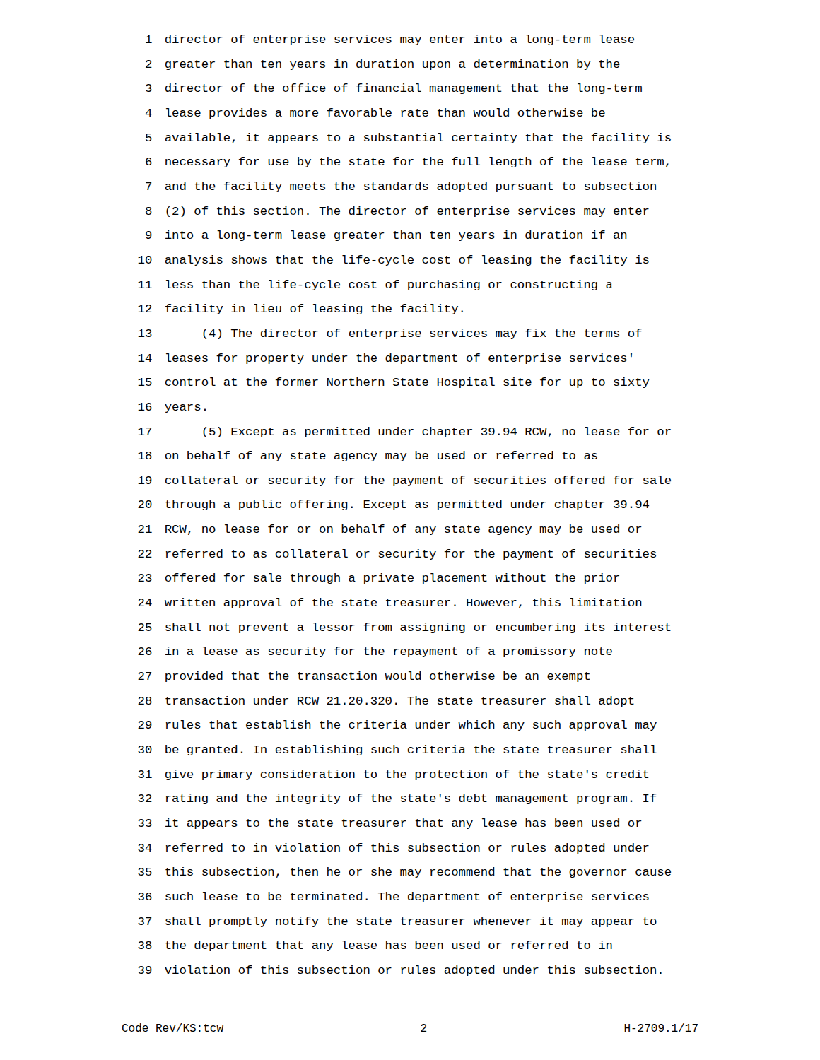director of enterprise services may enter into a long-term lease
greater than ten years in duration upon a determination by the
director of the office of financial management that the long-term
lease provides a more favorable rate than would otherwise be
available, it appears to a substantial certainty that the facility is
necessary for use by the state for the full length of the lease term,
and the facility meets the standards adopted pursuant to subsection
(2) of this section. The director of enterprise services may enter
into a long-term lease greater than ten years in duration if an
analysis shows that the life-cycle cost of leasing the facility is
less than the life-cycle cost of purchasing or constructing a
facility in lieu of leasing the facility.
(4) The director of enterprise services may fix the terms of
leases for property under the department of enterprise services'
control at the former Northern State Hospital site for up to sixty
years.
(5) Except as permitted under chapter 39.94 RCW, no lease for or
on behalf of any state agency may be used or referred to as
collateral or security for the payment of securities offered for sale
through a public offering. Except as permitted under chapter 39.94
RCW, no lease for or on behalf of any state agency may be used or
referred to as collateral or security for the payment of securities
offered for sale through a private placement without the prior
written approval of the state treasurer. However, this limitation
shall not prevent a lessor from assigning or encumbering its interest
in a lease as security for the repayment of a promissory note
provided that the transaction would otherwise be an exempt
transaction under RCW 21.20.320. The state treasurer shall adopt
rules that establish the criteria under which any such approval may
be granted. In establishing such criteria the state treasurer shall
give primary consideration to the protection of the state's credit
rating and the integrity of the state's debt management program. If
it appears to the state treasurer that any lease has been used or
referred to in violation of this subsection or rules adopted under
this subsection, then he or she may recommend that the governor cause
such lease to be terminated. The department of enterprise services
shall promptly notify the state treasurer whenever it may appear to
the department that any lease has been used or referred to in
violation of this subsection or rules adopted under this subsection.
Code Rev/KS:tcw
2
H-2709.1/17